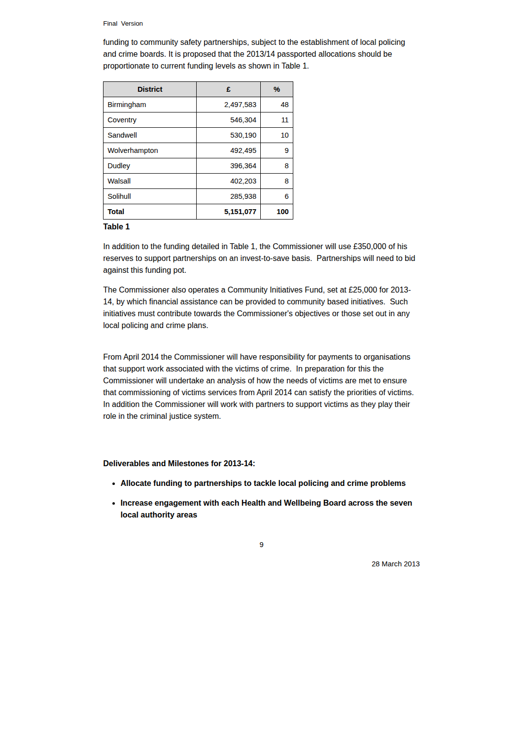Final Version
funding to community safety partnerships, subject to the establishment of local policing and crime boards. It is proposed that the 2013/14 passported allocations should be proportionate to current funding levels as shown in Table 1.
| District | £ | % |
| --- | --- | --- |
| Birmingham | 2,497,583 | 48 |
| Coventry | 546,304 | 11 |
| Sandwell | 530,190 | 10 |
| Wolverhampton | 492,495 | 9 |
| Dudley | 396,364 | 8 |
| Walsall | 402,203 | 8 |
| Solihull | 285,938 | 6 |
| Total | 5,151,077 | 100 |
Table 1
In addition to the funding detailed in Table 1, the Commissioner will use £350,000 of his reserves to support partnerships on an invest-to-save basis. Partnerships will need to bid against this funding pot.
The Commissioner also operates a Community Initiatives Fund, set at £25,000 for 2013-14, by which financial assistance can be provided to community based initiatives. Such initiatives must contribute towards the Commissioner's objectives or those set out in any local policing and crime plans.
From April 2014 the Commissioner will have responsibility for payments to organisations that support work associated with the victims of crime. In preparation for this the Commissioner will undertake an analysis of how the needs of victims are met to ensure that commissioning of victims services from April 2014 can satisfy the priorities of victims. In addition the Commissioner will work with partners to support victims as they play their role in the criminal justice system.
Deliverables and Milestones for 2013-14:
Allocate funding to partnerships to tackle local policing and crime problems
Increase engagement with each Health and Wellbeing Board across the seven local authority areas
9
28 March 2013